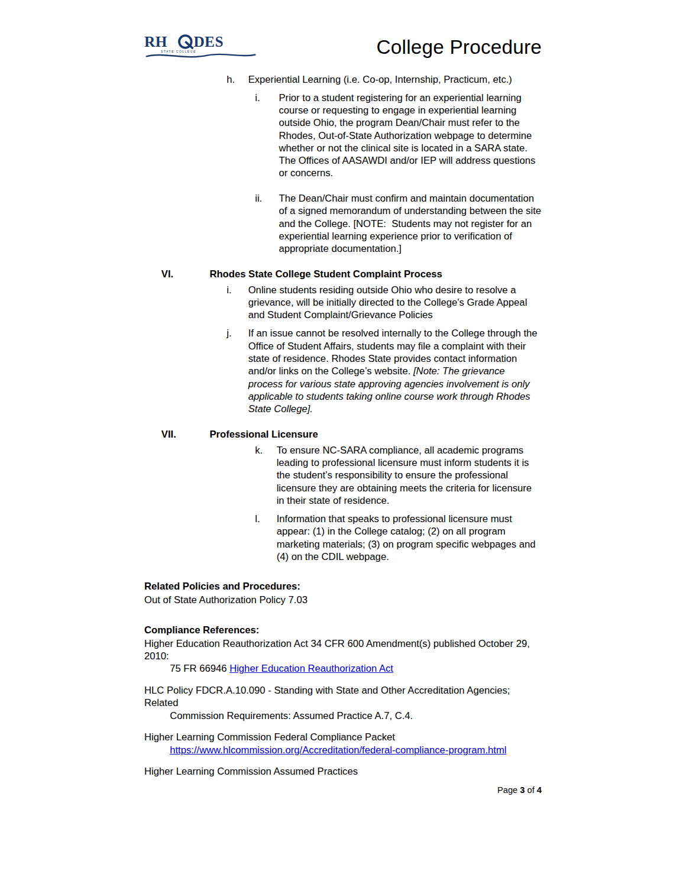RH DES STATE COLLEGE
College Procedure
h.
Experiential Learning (i.e. Co-op, Internship, Practicum, etc.)
i.
Prior to a student registering for an experiential learning course or requesting to engage in experiential learning outside Ohio, the program Dean/Chair must refer to the Rhodes, Out-of-State Authorization webpage to determine whether or not the clinical site is located in a SARA state. The Offices of AASAWDI and/or IEP will address questions or concerns.
ii.
The Dean/Chair must confirm and maintain documentation of a signed memorandum of understanding between the site and the College. [NOTE: Students may not register for an experiential learning experience prior to verification of appropriate documentation.]
VI.
Rhodes State College Student Complaint Process
i.
Online students residing outside Ohio who desire to resolve a grievance, will be initially directed to the College's Grade Appeal and Student Complaint/Grievance Policies
j.
If an issue cannot be resolved internally to the College through the Office of Student Affairs, students may file a complaint with their state of residence. Rhodes State provides contact information and/or links on the College’s website. [Note: The grievance process for various state approving agencies involvement is only applicable to students taking online course work through Rhodes State College].
VII.
Professional Licensure
k.
To ensure NC-SARA compliance, all academic programs leading to professional licensure must inform students it is the student’s responsibility to ensure the professional licensure they are obtaining meets the criteria for licensure in their state of residence.
l.
Information that speaks to professional licensure must appear: (1) in the College catalog; (2) on all program marketing materials; (3) on program specific webpages and (4) on the CDIL webpage.
Related Policies and Procedures:
Out of State Authorization Policy 7.03
Compliance References:
Higher Education Reauthorization Act 34 CFR 600 Amendment(s) published October 29, 2010:
75 FR 66946 Higher Education Reauthorization Act
HLC Policy FDCR.A.10.090 - Standing with State and Other Accreditation Agencies; Related
Commission Requirements: Assumed Practice A.7, C.4.
Higher Learning Commission Federal Compliance Packet
https://www.hlcommission.org/Accreditation/federal-compliance-program.html
Higher Learning Commission Assumed Practices
Page 3 of 4